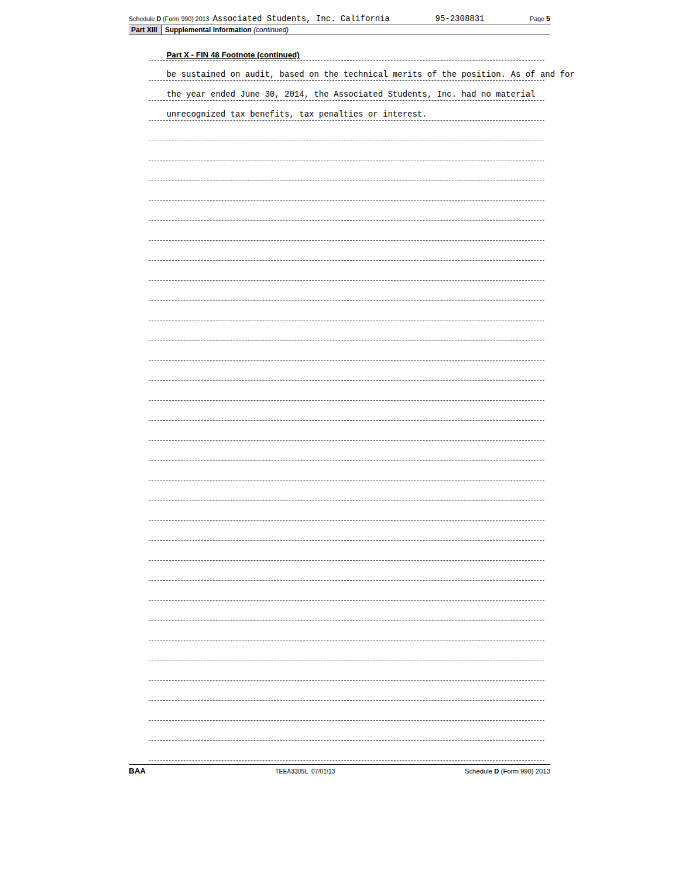Schedule D (Form 990) 2013 Associated Students, Inc. California
95-2308831
Page 5
Part XIII
Supplemental Information (continued)
Part X - FIN 48 Footnote (continued)
be sustained on audit, based on the technical merits of the position. As of and for
the year ended June 30, 2014, the Associated Students, Inc. had no material
unrecognized tax benefits, tax penalties or interest.
BAA
TEEA3305L 07/01/13
Schedule D (Form 990) 2013